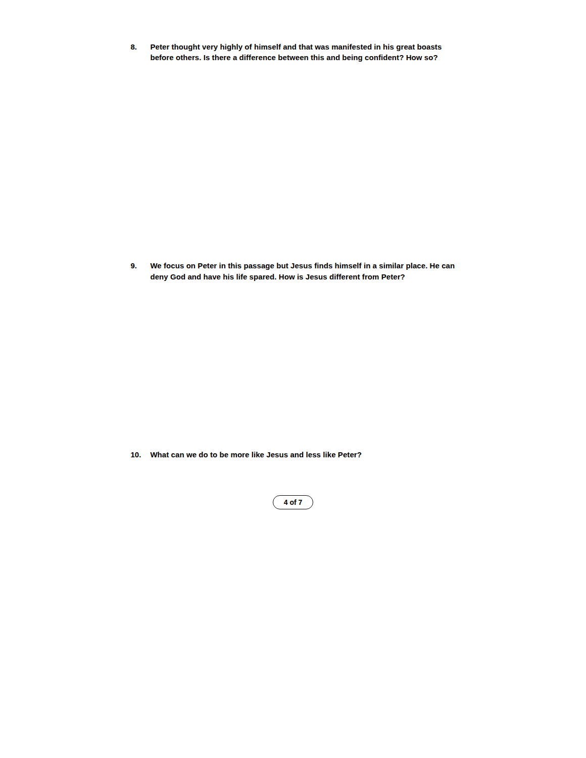8. Peter thought very highly of himself and that was manifested in his great boasts before others. Is there a difference between this and being confident? How so?
9. We focus on Peter in this passage but Jesus finds himself in a similar place. He can deny God and have his life spared. How is Jesus different from Peter?
10. What can we do to be more like Jesus and less like Peter?
4 of 7